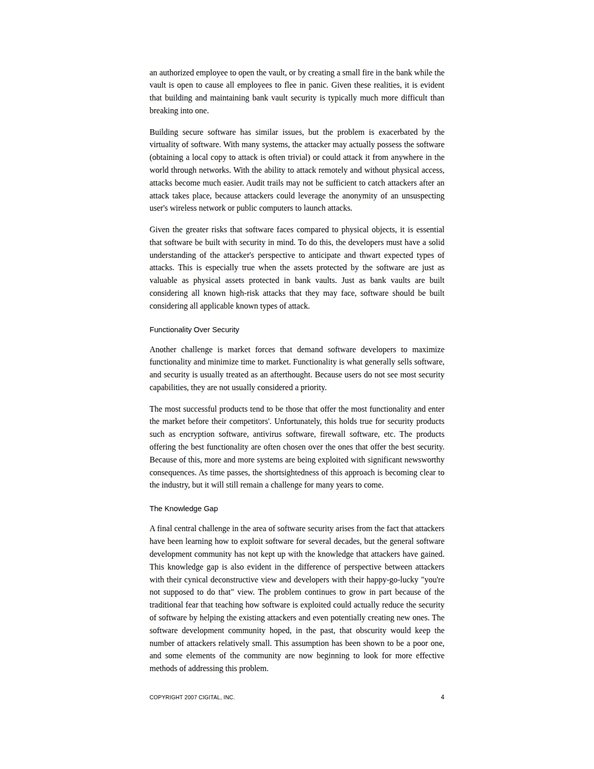an authorized employee to open the vault, or by creating a small fire in the bank while the vault is open to cause all employees to flee in panic. Given these realities, it is evident that building and maintaining bank vault security is typically much more difficult than breaking into one.
Building secure software has similar issues, but the problem is exacerbated by the virtuality of software. With many systems, the attacker may actually possess the software (obtaining a local copy to attack is often trivial) or could attack it from anywhere in the world through networks. With the ability to attack remotely and without physical access, attacks become much easier. Audit trails may not be sufficient to catch attackers after an attack takes place, because attackers could leverage the anonymity of an unsuspecting user's wireless network or public computers to launch attacks.
Given the greater risks that software faces compared to physical objects, it is essential that software be built with security in mind. To do this, the developers must have a solid understanding of the attacker's perspective to anticipate and thwart expected types of attacks. This is especially true when the assets protected by the software are just as valuable as physical assets protected in bank vaults. Just as bank vaults are built considering all known high-risk attacks that they may face, software should be built considering all applicable known types of attack.
Functionality Over Security
Another challenge is market forces that demand software developers to maximize functionality and minimize time to market. Functionality is what generally sells software, and security is usually treated as an afterthought. Because users do not see most security capabilities, they are not usually considered a priority.
The most successful products tend to be those that offer the most functionality and enter the market before their competitors'. Unfortunately, this holds true for security products such as encryption software, antivirus software, firewall software, etc. The products offering the best functionality are often chosen over the ones that offer the best security. Because of this, more and more systems are being exploited with significant newsworthy consequences. As time passes, the shortsightedness of this approach is becoming clear to the industry, but it will still remain a challenge for many years to come.
The Knowledge Gap
A final central challenge in the area of software security arises from the fact that attackers have been learning how to exploit software for several decades, but the general software development community has not kept up with the knowledge that attackers have gained. This knowledge gap is also evident in the difference of perspective between attackers with their cynical deconstructive view and developers with their happy-go-lucky "you're not supposed to do that" view. The problem continues to grow in part because of the traditional fear that teaching how software is exploited could actually reduce the security of software by helping the existing attackers and even potentially creating new ones. The software development community hoped, in the past, that obscurity would keep the number of attackers relatively small. This assumption has been shown to be a poor one, and some elements of the community are now beginning to look for more effective methods of addressing this problem.
COPYRIGHT 2007 CIGITAL, INC. 4